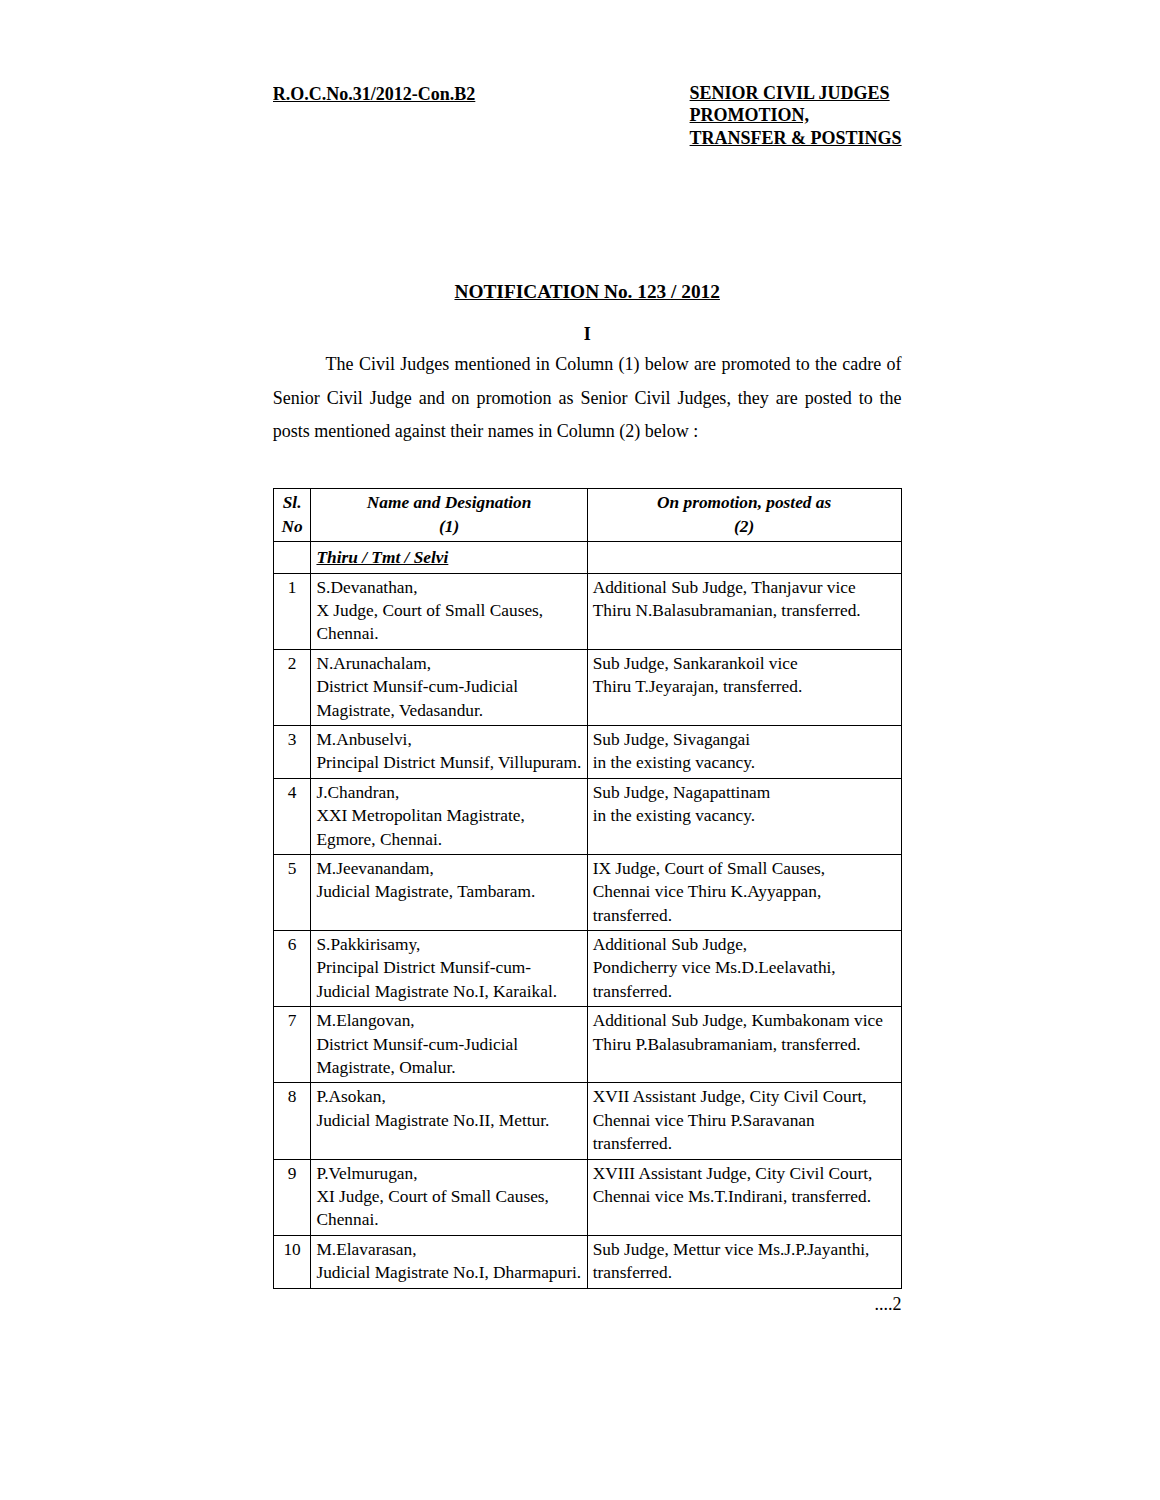R.O.C.No.31/2012-Con.B2
SENIOR CIVIL JUDGES
PROMOTION,
TRANSFER & POSTINGS
NOTIFICATION No. 123 / 2012
I
The Civil Judges mentioned in Column (1) below are promoted to the cadre of Senior Civil Judge and on promotion as Senior Civil Judges, they are posted to the posts mentioned against their names in Column (2) below :
| Sl. No | Name and Designation (1) | On promotion, posted as (2) |
| --- | --- | --- |
| | Thiru / Tmt / Selvi | |
| 1 | S.Devanathan, X Judge, Court of Small Causes, Chennai. | Additional Sub Judge, Thanjavur vice Thiru N.Balasubramanian, transferred. |
| 2 | N.Arunachalam, District Munsif-cum-Judicial Magistrate, Vedasandur. | Sub Judge, Sankarankoil vice Thiru T.Jeyarajan, transferred. |
| 3 | M.Anbuselvi, Principal District Munsif, Villupuram. | Sub Judge, Sivagangai in the existing vacancy. |
| 4 | J.Chandran, XXI Metropolitan Magistrate, Egmore, Chennai. | Sub Judge, Nagapattinam in the existing vacancy. |
| 5 | M.Jeevanandam, Judicial Magistrate, Tambaram. | IX Judge, Court of Small Causes, Chennai vice Thiru K.Ayyappan, transferred. |
| 6 | S.Pakkirisamy, Principal District Munsif-cum-Judicial Magistrate No.I, Karaikal. | Additional Sub Judge, Pondicherry vice Ms.D.Leelavathi, transferred. |
| 7 | M.Elangovan, District Munsif-cum-Judicial Magistrate, Omalur. | Additional Sub Judge, Kumbakonam vice Thiru P.Balasubramaniam, transferred. |
| 8 | P.Asokan, Judicial Magistrate No.II, Mettur. | XVII Assistant Judge, City Civil Court, Chennai vice Thiru P.Saravanan transferred. |
| 9 | P.Velmurugan, XI Judge, Court of Small Causes, Chennai. | XVIII Assistant Judge, City Civil Court, Chennai vice Ms.T.Indirani, transferred. |
| 10 | M.Elavarasan, Judicial Magistrate No.I, Dharmapuri. | Sub Judge, Mettur vice Ms.J.P.Jayanthi, transferred. |
....2